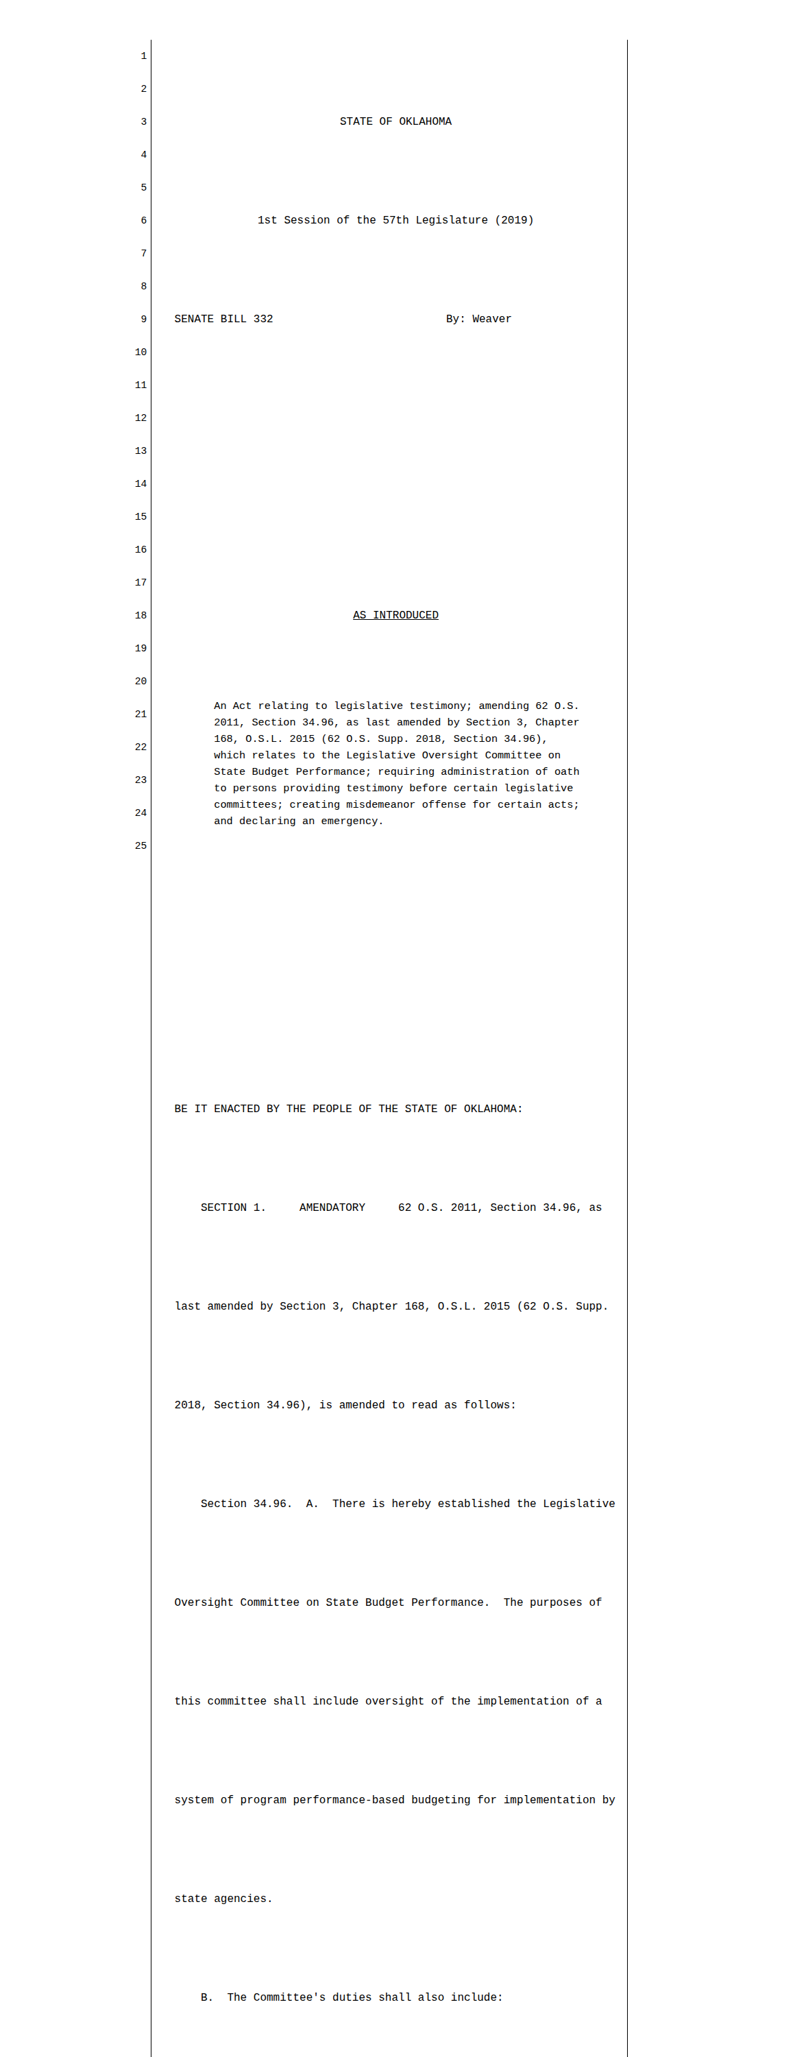1
2
3
4
5
6
7
8
9
10
11
12
13
14
15
16
17
18
19
20
21
22
23
24
25
STATE OF OKLAHOMA
1st Session of the 57th Legislature (2019)
SENATE BILL 332 By: Weaver
AS INTRODUCED
An Act relating to legislative testimony; amending 62 O.S. 2011, Section 34.96, as last amended by Section 3, Chapter 168, O.S.L. 2015 (62 O.S. Supp. 2018, Section 34.96), which relates to the Legislative Oversight Committee on State Budget Performance; requiring administration of oath to persons providing testimony before certain legislative committees; creating misdemeanor offense for certain acts; and declaring an emergency.
BE IT ENACTED BY THE PEOPLE OF THE STATE OF OKLAHOMA:
SECTION 1. AMENDATORY 62 O.S. 2011, Section 34.96, as
last amended by Section 3, Chapter 168, O.S.L. 2015 (62 O.S. Supp.
2018, Section 34.96), is amended to read as follows:
Section 34.96. A. There is hereby established the Legislative
Oversight Committee on State Budget Performance. The purposes of
this committee shall include oversight of the implementation of a
system of program performance-based budgeting for implementation by
state agencies.
B. The Committee's duties shall also include:
Req. No. 518 Page 1